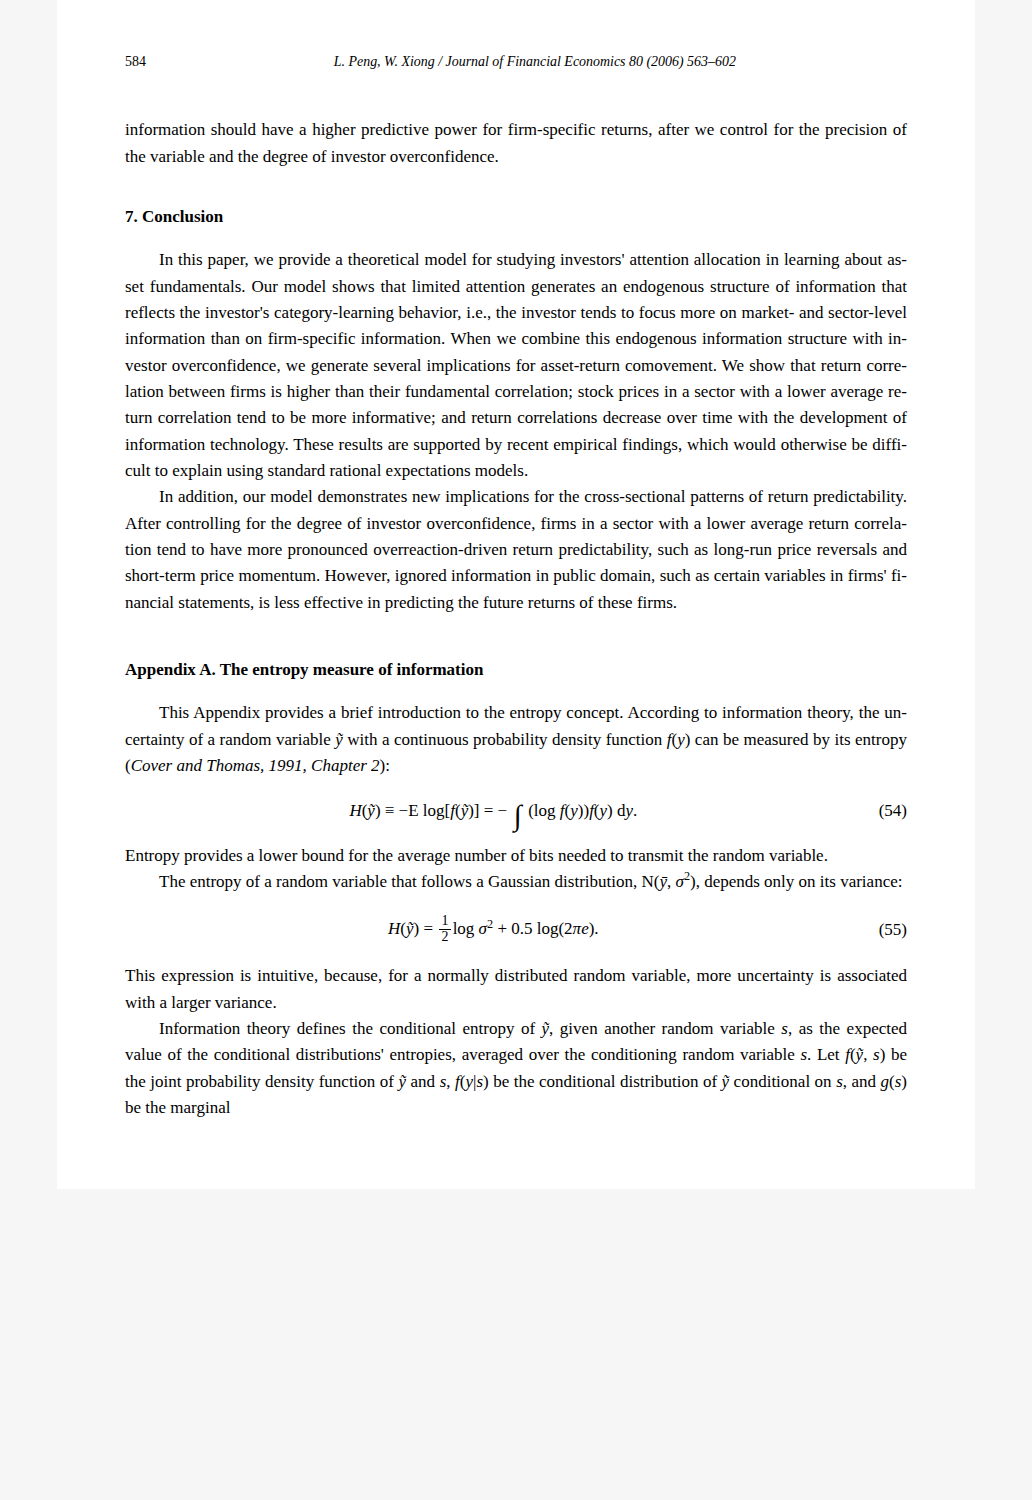584 L. Peng, W. Xiong / Journal of Financial Economics 80 (2006) 563–602
information should have a higher predictive power for firm-specific returns, after we control for the precision of the variable and the degree of investor overconfidence.
7. Conclusion
In this paper, we provide a theoretical model for studying investors' attention allocation in learning about asset fundamentals. Our model shows that limited attention generates an endogenous structure of information that reflects the investor's category-learning behavior, i.e., the investor tends to focus more on market- and sector-level information than on firm-specific information. When we combine this endogenous information structure with investor overconfidence, we generate several implications for asset-return comovement. We show that return correlation between firms is higher than their fundamental correlation; stock prices in a sector with a lower average return correlation tend to be more informative; and return correlations decrease over time with the development of information technology. These results are supported by recent empirical findings, which would otherwise be difficult to explain using standard rational expectations models.
In addition, our model demonstrates new implications for the cross-sectional patterns of return predictability. After controlling for the degree of investor overconfidence, firms in a sector with a lower average return correlation tend to have more pronounced overreaction-driven return predictability, such as long-run price reversals and short-term price momentum. However, ignored information in public domain, such as certain variables in firms' financial statements, is less effective in predicting the future returns of these firms.
Appendix A. The entropy measure of information
This Appendix provides a brief introduction to the entropy concept. According to information theory, the uncertainty of a random variable ỹ with a continuous probability density function f(y) can be measured by its entropy (Cover and Thomas, 1991, Chapter 2):
H(ỹ) ≡ −E log[f(ỹ)] = − ∫ (log f(y))f(y) dy. (54)
Entropy provides a lower bound for the average number of bits needed to transmit the random variable.
The entropy of a random variable that follows a Gaussian distribution, N(ȳ, σ2), depends only on its variance:
H(ỹ) = 12log σ2 + 0.5 log(2πe). (55)
This expression is intuitive, because, for a normally distributed random variable, more uncertainty is associated with a larger variance.
Information theory defines the conditional entropy of ỹ, given another random variable s, as the expected value of the conditional distributions' entropies, averaged over the conditioning random variable s. Let f(ỹ, s) be the joint probability density function of ỹ and s, f(y|s) be the conditional distribution of ỹ conditional on s, and g(s) be the marginal